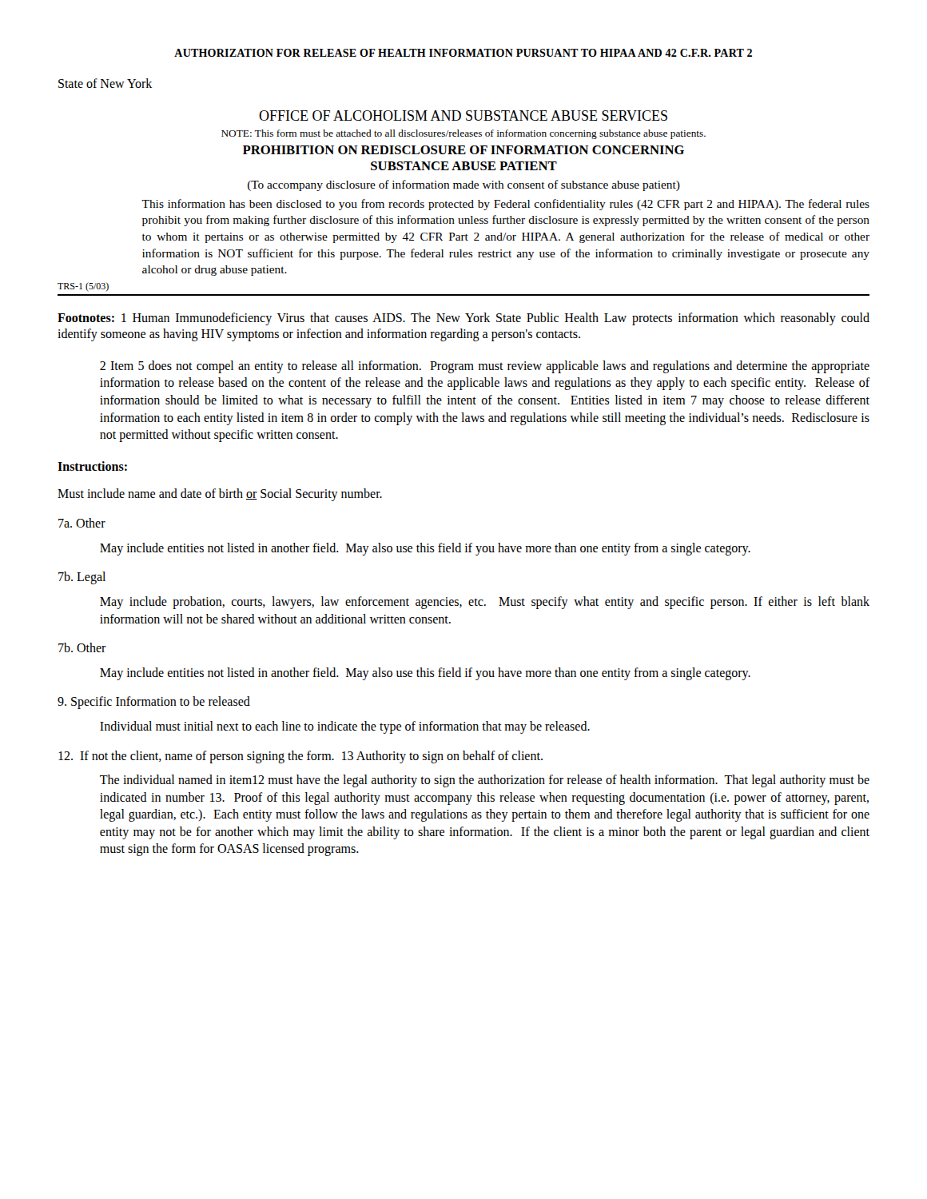AUTHORIZATION FOR RELEASE OF HEALTH INFORMATION PURSUANT TO HIPAA AND 42 C.F.R. PART 2
State of New York
OFFICE OF ALCOHOLISM AND SUBSTANCE ABUSE SERVICES
NOTE: This form must be attached to all disclosures/releases of information concerning substance abuse patients.
PROHIBITION ON REDISCLOSURE OF INFORMATION CONCERNING
SUBSTANCE ABUSE PATIENT
(To accompany disclosure of information made with consent of substance abuse patient)
This information has been disclosed to you from records protected by Federal confidentiality rules (42 CFR part 2 and HIPAA). The federal rules prohibit you from making further disclosure of this information unless further disclosure is expressly permitted by the written consent of the person to whom it pertains or as otherwise permitted by 42 CFR Part 2 and/or HIPAA. A general authorization for the release of medical or other information is NOT sufficient for this purpose. The federal rules restrict any use of the information to criminally investigate or prosecute any alcohol or drug abuse patient.
TRS-1 (5/03)
Footnotes: 1 Human Immunodeficiency Virus that causes AIDS. The New York State Public Health Law protects information which reasonably could identify someone as having HIV symptoms or infection and information regarding a person's contacts.
2 Item 5 does not compel an entity to release all information. Program must review applicable laws and regulations and determine the appropriate information to release based on the content of the release and the applicable laws and regulations as they apply to each specific entity. Release of information should be limited to what is necessary to fulfill the intent of the consent. Entities listed in item 7 may choose to release different information to each entity listed in item 8 in order to comply with the laws and regulations while still meeting the individual’s needs. Redisclosure is not permitted without specific written consent.
Instructions:
Must include name and date of birth or Social Security number.
7a. Other
May include entities not listed in another field. May also use this field if you have more than one entity from a single category.
7b. Legal
May include probation, courts, lawyers, law enforcement agencies, etc. Must specify what entity and specific person. If either is left blank information will not be shared without an additional written consent.
7b. Other
May include entities not listed in another field. May also use this field if you have more than one entity from a single category.
9. Specific Information to be released
Individual must initial next to each line to indicate the type of information that may be released.
12. If not the client, name of person signing the form. 13 Authority to sign on behalf of client.
The individual named in item12 must have the legal authority to sign the authorization for release of health information. That legal authority must be indicated in number 13. Proof of this legal authority must accompany this release when requesting documentation (i.e. power of attorney, parent, legal guardian, etc.). Each entity must follow the laws and regulations as they pertain to them and therefore legal authority that is sufficient for one entity may not be for another which may limit the ability to share information. If the client is a minor both the parent or legal guardian and client must sign the form for OASAS licensed programs.